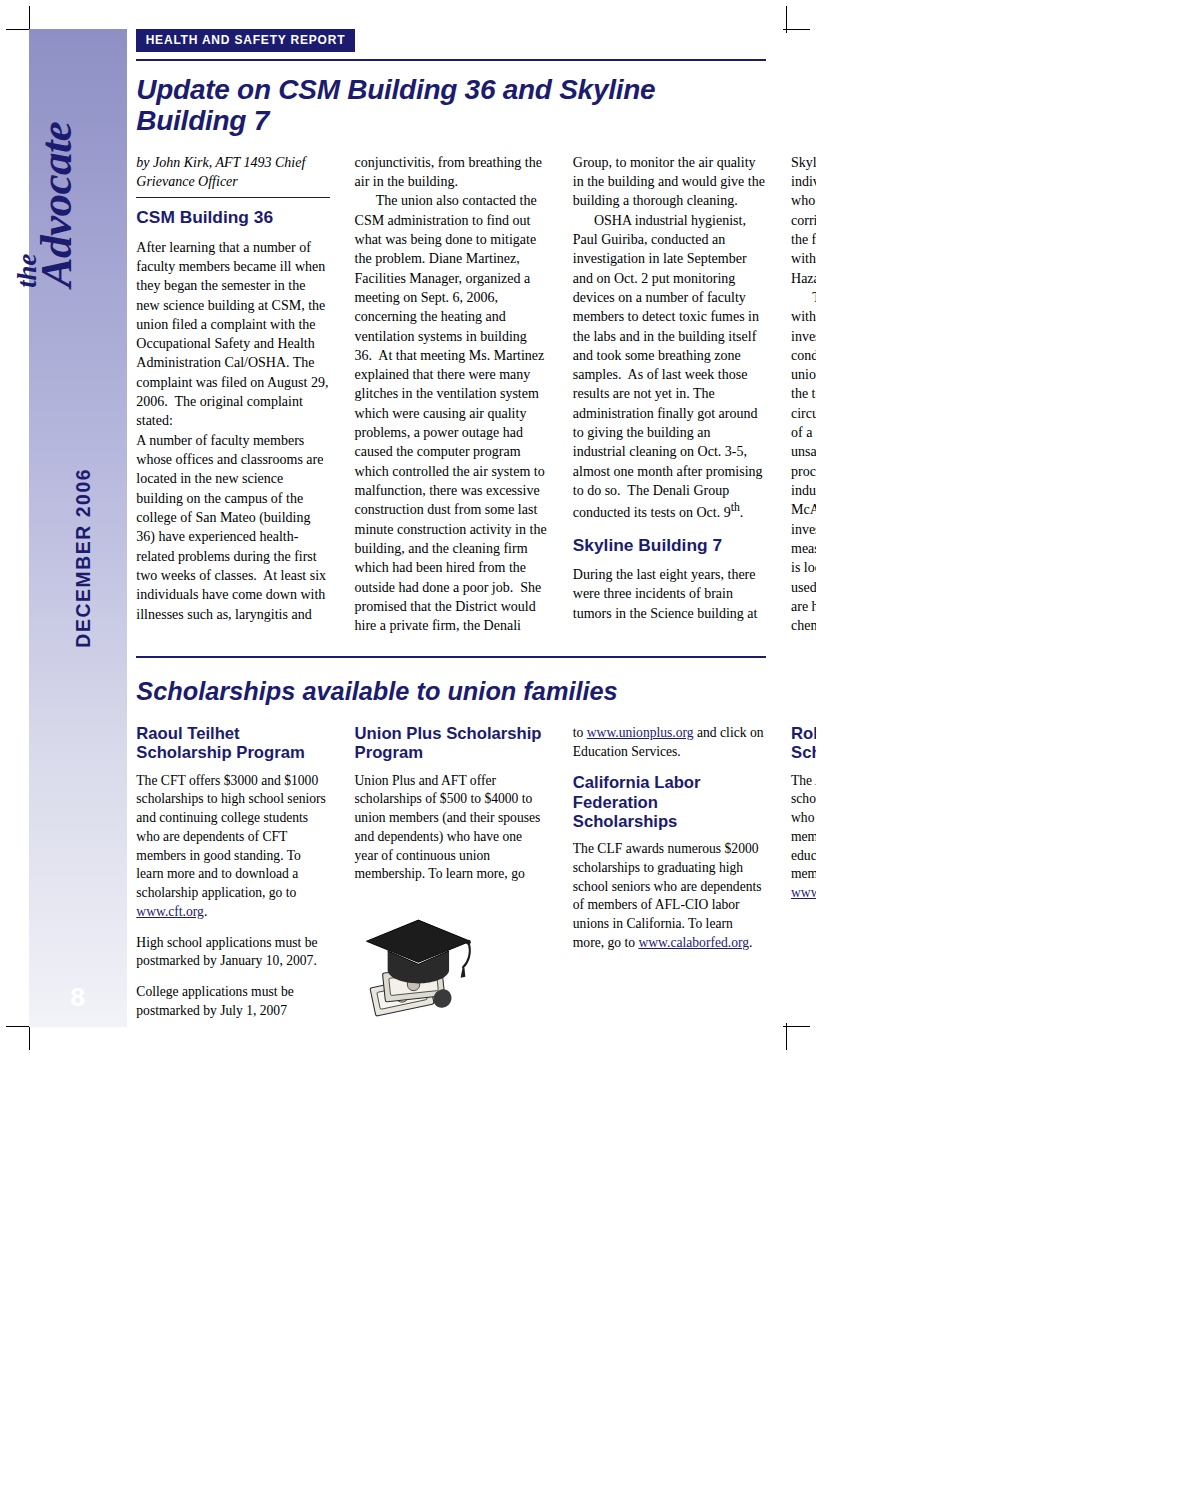Advocate
the
DECEMBER 2006
8
HEALTH AND SAFETY REPORT
Update on CSM Building 36 and Skyline Building 7
by John Kirk, AFT 1493 Chief Grievance Officer
CSM Building 36
After learning that a number of faculty members became ill when they began the semester in the new science building at CSM, the union filed a complaint with the Occupational Safety and Health Administration Cal/OSHA. The complaint was filed on August 29, 2006. The original complaint stated:
A number of faculty members whose offices and classrooms are located in the new science building on the campus of the college of San Mateo (building 36) have experienced health-related problems during the first two weeks of classes. At least six individuals have come down with illnesses such as, laryngitis and conjunctivitis, from breathing the air in the building.
The union also contacted the CSM administration to find out what was being done to mitigate the problem. Diane Martinez, Facilities Manager, organized a meeting on Sept. 6, 2006, concerning the heating and ventilation systems in building 36. At that meeting Ms. Martinez explained that there were many glitches in the ventilation system which were causing air quality problems, a power outage had caused the computer program which controlled the air system to malfunction, there was excessive construction dust from some last minute construction activity in the building, and the cleaning firm which had been hired from the outside had done a poor job. She promised that the District would hire a private firm, the Denali Group, to monitor the air quality in the building and would give the building a thorough cleaning.
OSHA industrial hygienist, Paul Guiriba, conducted an investigation in late September and on Oct. 2 put monitoring devices on a number of faculty members to detect toxic fumes in the labs and in the building itself and took some breathing zone samples. As of last week those results are not yet in. The administration finally got around to giving the building an industrial cleaning on Oct. 3-5, almost one month after promising to do so. The Denali Group conducted its tests on Oct. 9th.
Skyline Building 7
During the last eight years, there were three incidents of brain tumors in the Science building at Skyline (Building 7). All three individuals were faculty members who had offices in the same corridor near the Anatomy lab on the first floor of the building within about 50 feet of the Hazardous waste closet.
The union filed a complaint with OSHA requesting an investigation of the working conditions in building 7. The union was concerned that some of the toxic fumes might be circulating in the building because of a leak, poor ventilation or unsafe chemical handling procedures. OSHA senior industrial hygienist, Scott McAllister, is conducting an investigation at Skyline. He is measuring toxics in the air and he is looking at the safety procedures used at Skyline-how chemicals are handled, chemical hygiene, chemical safety and exposure levels for faculty and staff. When the OSHA reports are completed, we will update the faculty.
Scholarships available to union families
Raoul Teilhet Scholarship Program
The CFT offers $3000 and $1000 scholarships to high school seniors and continuing college students who are dependents of CFT members in good standing. To learn more and to download a scholarship application, go to www.cft.org.
High school applications must be postmarked by January 10, 2007.
College applications must be postmarked by July 1, 2007
Union Plus Scholarship Program
Union Plus and AFT offer scholarships of $500 to $4000 to union members (and their spouses and dependents) who have one year of continuous union membership. To learn more, go
to www.unionplus.org and click on Education Services.
California Labor Federation Scholarships
The CLF awards numerous $2000 scholarships to graduating high school seniors who are dependents of members of AFL-CIO labor unions in California. To learn more, go to www.calaborfed.org.
Robert G. Porter Scholarship Program
The AFT awards four $8000 scholarships to high school seniors who are dependents of AFT members, as well as 20 continuing education grants of $1000 to AFT members. To learn more, go to www.aft.org.